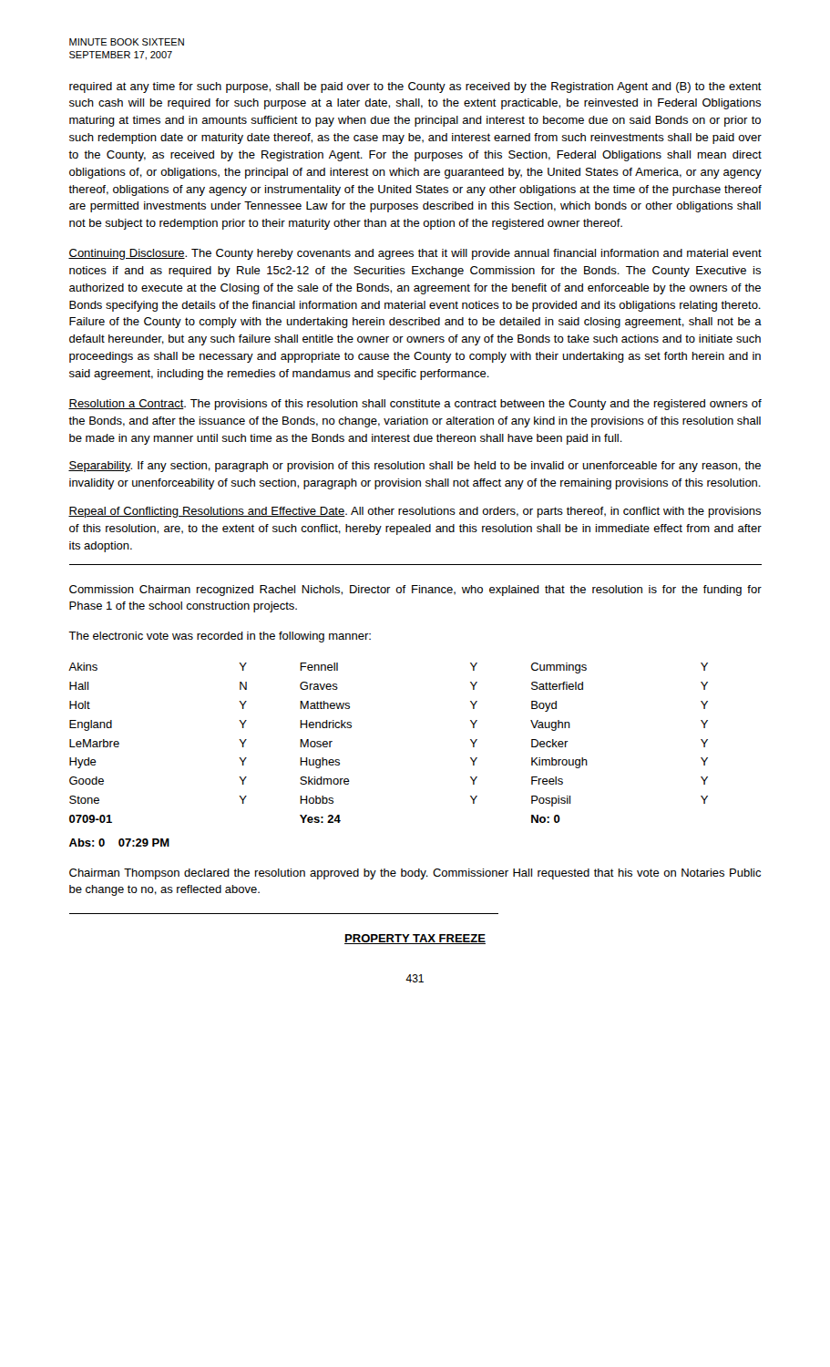MINUTE BOOK SIXTEEN
SEPTEMBER 17, 2007
required at any time for such purpose, shall be paid over to the County as received by the Registration Agent and (B) to the extent such cash will be required for such purpose at a later date, shall, to the extent practicable, be reinvested in Federal Obligations maturing at times and in amounts sufficient to pay when due the principal and interest to become due on said Bonds on or prior to such redemption date or maturity date thereof, as the case may be, and interest earned from such reinvestments shall be paid over to the County, as received by the Registration Agent. For the purposes of this Section, Federal Obligations shall mean direct obligations of, or obligations, the principal of and interest on which are guaranteed by, the United States of America, or any agency thereof, obligations of any agency or instrumentality of the United States or any other obligations at the time of the purchase thereof are permitted investments under Tennessee Law for the purposes described in this Section, which bonds or other obligations shall not be subject to redemption prior to their maturity other than at the option of the registered owner thereof.
Continuing Disclosure. The County hereby covenants and agrees that it will provide annual financial information and material event notices if and as required by Rule 15c2-12 of the Securities Exchange Commission for the Bonds. The County Executive is authorized to execute at the Closing of the sale of the Bonds, an agreement for the benefit of and enforceable by the owners of the Bonds specifying the details of the financial information and material event notices to be provided and its obligations relating thereto. Failure of the County to comply with the undertaking herein described and to be detailed in said closing agreement, shall not be a default hereunder, but any such failure shall entitle the owner or owners of any of the Bonds to take such actions and to initiate such proceedings as shall be necessary and appropriate to cause the County to comply with their undertaking as set forth herein and in said agreement, including the remedies of mandamus and specific performance.
Resolution a Contract. The provisions of this resolution shall constitute a contract between the County and the registered owners of the Bonds, and after the issuance of the Bonds, no change, variation or alteration of any kind in the provisions of this resolution shall be made in any manner until such time as the Bonds and interest due thereon shall have been paid in full.
Separability. If any section, paragraph or provision of this resolution shall be held to be invalid or unenforceable for any reason, the invalidity or unenforceability of such section, paragraph or provision shall not affect any of the remaining provisions of this resolution.
Repeal of Conflicting Resolutions and Effective Date. All other resolutions and orders, or parts thereof, in conflict with the provisions of this resolution, are, to the extent of such conflict, hereby repealed and this resolution shall be in immediate effect from and after its adoption.
Commission Chairman recognized Rachel Nichols, Director of Finance, who explained that the resolution is for the funding for Phase 1 of the school construction projects.
The electronic vote was recorded in the following manner:
| Akins | Y | Fennell | Y | Cummings | Y |
| Hall | N | Graves | Y | Satterfield | Y |
| Holt | Y | Matthews | Y | Boyd | Y |
| England | Y | Hendricks | Y | Vaughn | Y |
| LeMarbre | Y | Moser | Y | Decker | Y |
| Hyde | Y | Hughes | Y | Kimbrough | Y |
| Goode | Y | Skidmore | Y | Freels | Y |
| Stone | Y | Hobbs | Y | Pospisil | Y |
| 0709-01 | | Yes: 24 | | No: 0 | |
Abs: 0 07:29 PM
Chairman Thompson declared the resolution approved by the body. Commissioner Hall requested that his vote on Notaries Public be change to no, as reflected above.
PROPERTY TAX FREEZE
431